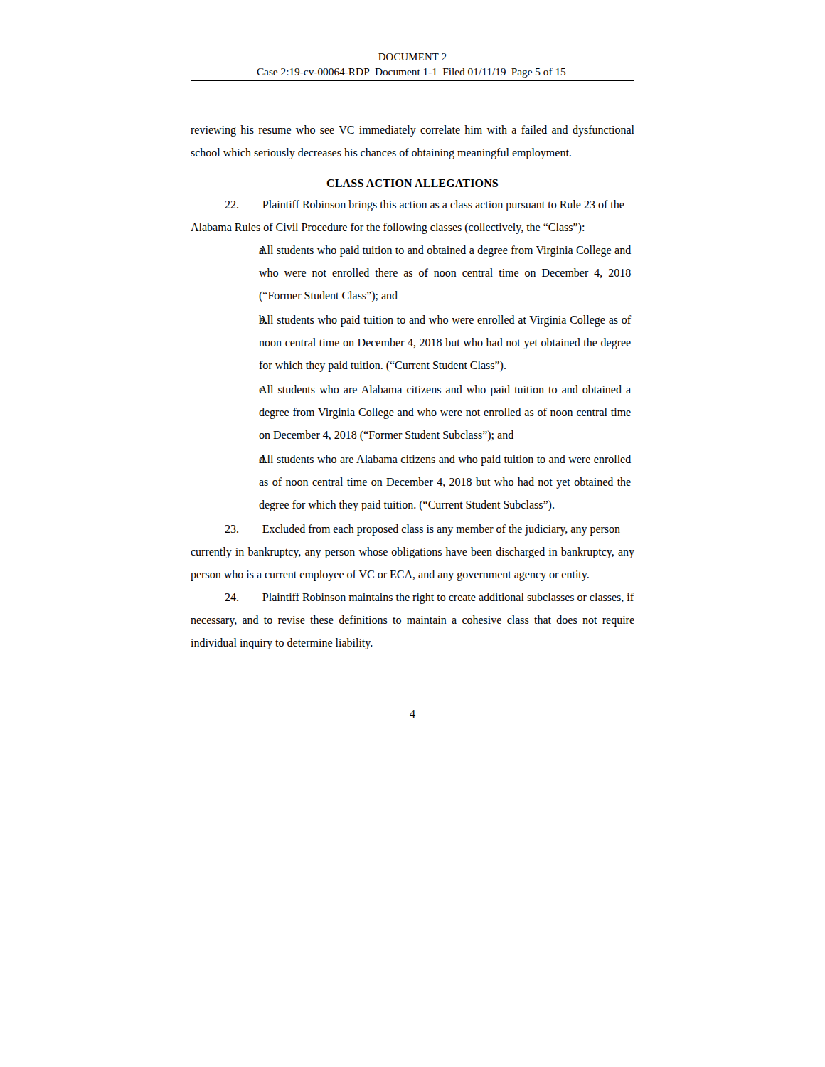DOCUMENT 2
Case 2:19-cv-00064-RDP Document 1-1 Filed 01/11/19 Page 5 of 15
reviewing his resume who see VC immediately correlate him with a failed and dysfunctional school which seriously decreases his chances of obtaining meaningful employment.
CLASS ACTION ALLEGATIONS
22.
Plaintiff Robinson brings this action as a class action pursuant to Rule 23 of the
Alabama Rules of Civil Procedure for the following classes (collectively, the “Class”):
a.
All students who paid tuition to and obtained a degree from Virginia College and who were not enrolled there as of noon central time on December 4, 2018 (“Former Student Class”); and
b.
All students who paid tuition to and who were enrolled at Virginia College as of noon central time on December 4, 2018 but who had not yet obtained the degree for which they paid tuition. (“Current Student Class”).
c.
All students who are Alabama citizens and who paid tuition to and obtained a degree from Virginia College and who were not enrolled as of noon central time on December 4, 2018 (“Former Student Subclass”); and
d.
All students who are Alabama citizens and who paid tuition to and were enrolled as of noon central time on December 4, 2018 but who had not yet obtained the degree for which they paid tuition. (“Current Student Subclass”).
23.
Excluded from each proposed class is any member of the judiciary, any person
currently in bankruptcy, any person whose obligations have been discharged in bankruptcy, any person who is a current employee of VC or ECA, and any government agency or entity.
24.
Plaintiff Robinson maintains the right to create additional subclasses or classes, if
necessary, and to revise these definitions to maintain a cohesive class that does not require individual inquiry to determine liability.
4